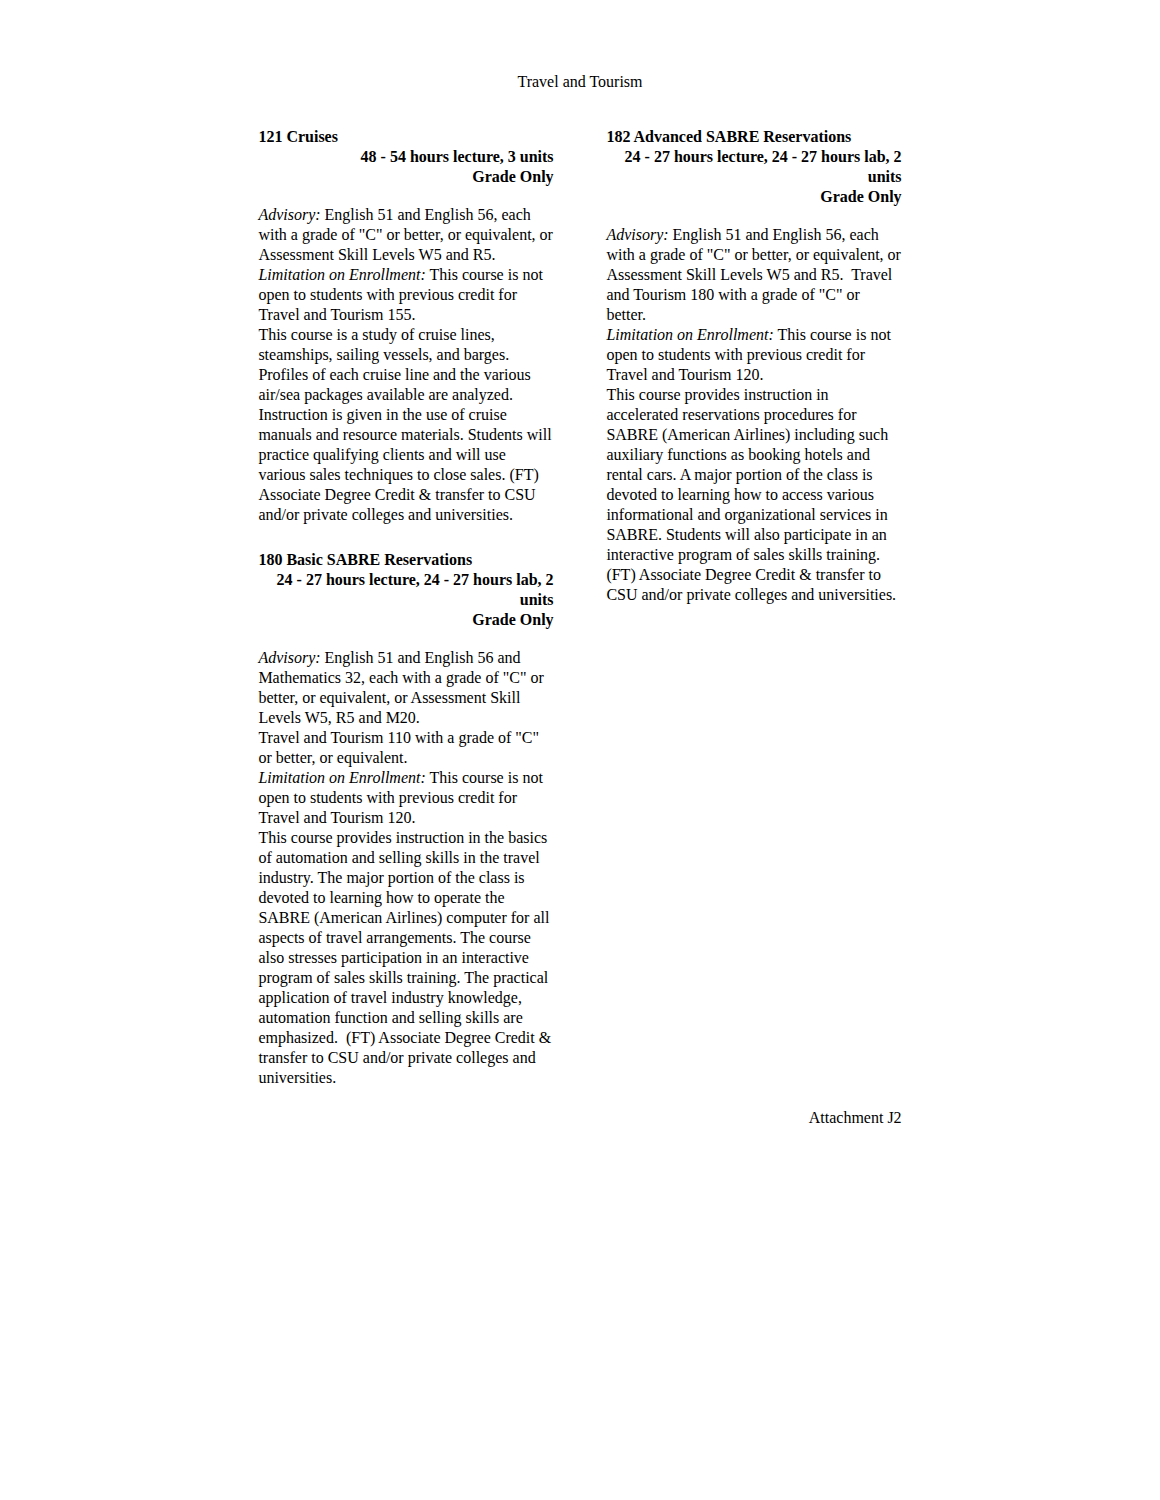Travel and Tourism
121 Cruises
48 - 54 hours lecture, 3 units
Grade Only
Advisory: English 51 and English 56, each with a grade of "C" or better, or equivalent, or Assessment Skill Levels W5 and R5.
Limitation on Enrollment: This course is not open to students with previous credit for Travel and Tourism 155.
This course is a study of cruise lines, steamships, sailing vessels, and barges. Profiles of each cruise line and the various air/sea packages available are analyzed. Instruction is given in the use of cruise manuals and resource materials. Students will practice qualifying clients and will use various sales techniques to close sales. (FT) Associate Degree Credit & transfer to CSU and/or private colleges and universities.
180 Basic SABRE Reservations
24 - 27 hours lecture, 24 - 27 hours lab, 2 units
Grade Only
Advisory: English 51 and English 56 and Mathematics 32, each with a grade of "C" or better, or equivalent, or Assessment Skill Levels W5, R5 and M20.
Travel and Tourism 110 with a grade of "C" or better, or equivalent.
Limitation on Enrollment: This course is not open to students with previous credit for Travel and Tourism 120.
This course provides instruction in the basics of automation and selling skills in the travel industry. The major portion of the class is devoted to learning how to operate the SABRE (American Airlines) computer for all aspects of travel arrangements. The course also stresses participation in an interactive program of sales skills training. The practical application of travel industry knowledge, automation function and selling skills are emphasized. (FT) Associate Degree Credit & transfer to CSU and/or private colleges and universities.
182 Advanced SABRE Reservations
24 - 27 hours lecture, 24 - 27 hours lab, 2 units
Grade Only
Advisory: English 51 and English 56, each with a grade of "C" or better, or equivalent, or Assessment Skill Levels W5 and R5. Travel and Tourism 180 with a grade of "C" or better.
Limitation on Enrollment: This course is not open to students with previous credit for Travel and Tourism 120.
This course provides instruction in accelerated reservations procedures for SABRE (American Airlines) including such auxiliary functions as booking hotels and rental cars. A major portion of the class is devoted to learning how to access various informational and organizational services in SABRE. Students will also participate in an interactive program of sales skills training. (FT) Associate Degree Credit & transfer to CSU and/or private colleges and universities.
Attachment J2